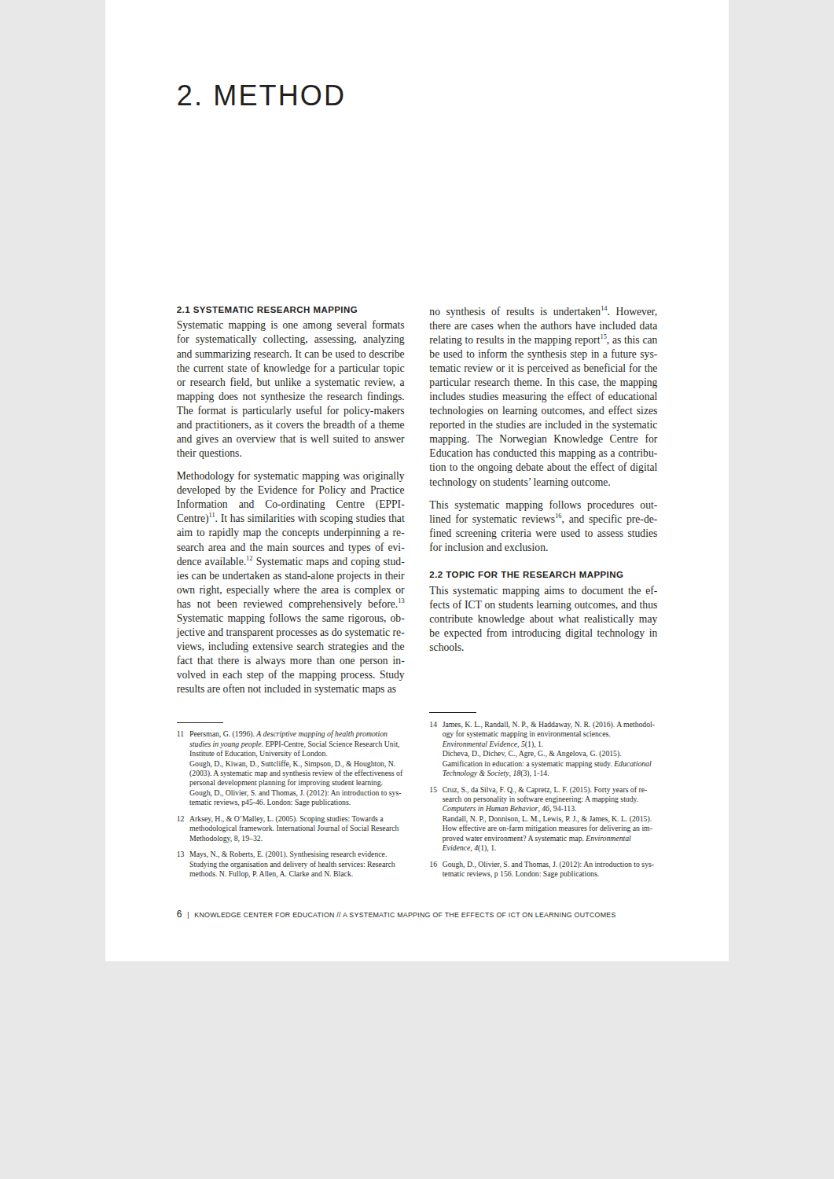2. METHOD
2.1 Systematic research mapping
Systematic mapping is one among several formats for systematically collecting, assessing, analyzing and summarizing research. It can be used to describe the current state of knowledge for a particular topic or research field, but unlike a systematic review, a mapping does not synthesize the research findings. The format is particularly useful for policy-makers and practitioners, as it covers the breadth of a theme and gives an overview that is well suited to answer their questions.
Methodology for systematic mapping was originally developed by the Evidence for Policy and Practice Information and Co-ordinating Centre (EPPI-Centre)11. It has similarities with scoping studies that aim to rapidly map the concepts underpinning a research area and the main sources and types of evidence available.12 Systematic maps and coping studies can be undertaken as stand-alone projects in their own right, especially where the area is complex or has not been reviewed comprehensively before.13 Systematic mapping follows the same rigorous, objective and transparent processes as do systematic reviews, including extensive search strategies and the fact that there is always more than one person involved in each step of the mapping process. Study results are often not included in systematic maps as
11 Peersman, G. (1996). A descriptive mapping of health promotion studies in young people. EPPI-Centre, Social Science Research Unit, Institute of Education, University of London.
Gough, D., Kiwan, D., Suttcliffe, K., Simpson, D., & Houghton, N. (2003). A systematic map and synthesis review of the effectiveness of personal development planning for improving student learning.
Gough, D., Olivier, S. and Thomas, J. (2012): An introduction to systematic reviews, p45-46. London: Sage publications.
12 Arksey, H., & O’Malley, L. (2005). Scoping studies: Towards a methodological framework. International Journal of Social Research Methodology, 8, 19–32.
13 Mays, N., & Roberts, E. (2001). Synthesising research evidence. Studying the organisation and delivery of health services: Research methods. N. Fullop, P. Allen, A. Clarke and N. Black.
no synthesis of results is undertaken14. However, there are cases when the authors have included data relating to results in the mapping report15, as this can be used to inform the synthesis step in a future systematic review or it is perceived as beneficial for the particular research theme. In this case, the mapping includes studies measuring the effect of educational technologies on learning outcomes, and effect sizes reported in the studies are included in the systematic mapping. The Norwegian Knowledge Centre for Education has conducted this mapping as a contribution to the ongoing debate about the effect of digital technology on students’ learning outcome.
This systematic mapping follows procedures outlined for systematic reviews16, and specific pre-defined screening criteria were used to assess studies for inclusion and exclusion.
2.2 Topic for the research mapping
This systematic mapping aims to document the effects of ICT on students learning outcomes, and thus contribute knowledge about what realistically may be expected from introducing digital technology in schools.
14 James, K. L., Randall, N. P., & Haddaway, N. R. (2016). A methodology for systematic mapping in environmental sciences. Environmental Evidence, 5(1), 1.
Dicheva, D., Dichev, C., Agre, G., & Angelova, G. (2015). Gamification in education: a systematic mapping study. Educational Technology & Society, 18(3), 1-14.
15 Cruz, S., da Silva, F. Q., & Capretz, L. F. (2015). Forty years of research on personality in software engineering: A mapping study. Computers in Human Behavior, 46, 94-113.
Randall, N. P., Donnison, L. M., Lewis, P. J., & James, K. L. (2015). How effective are on-farm mitigation measures for delivering an improved water environment? A systematic map. Environmental Evidence, 4(1), 1.
16 Gough, D., Olivier, S. and Thomas, J. (2012): An introduction to systematic reviews, p 156. London: Sage publications.
6 | Knowledge Center for Education // A systematic mapping of the effects of ICT on learning outcomes